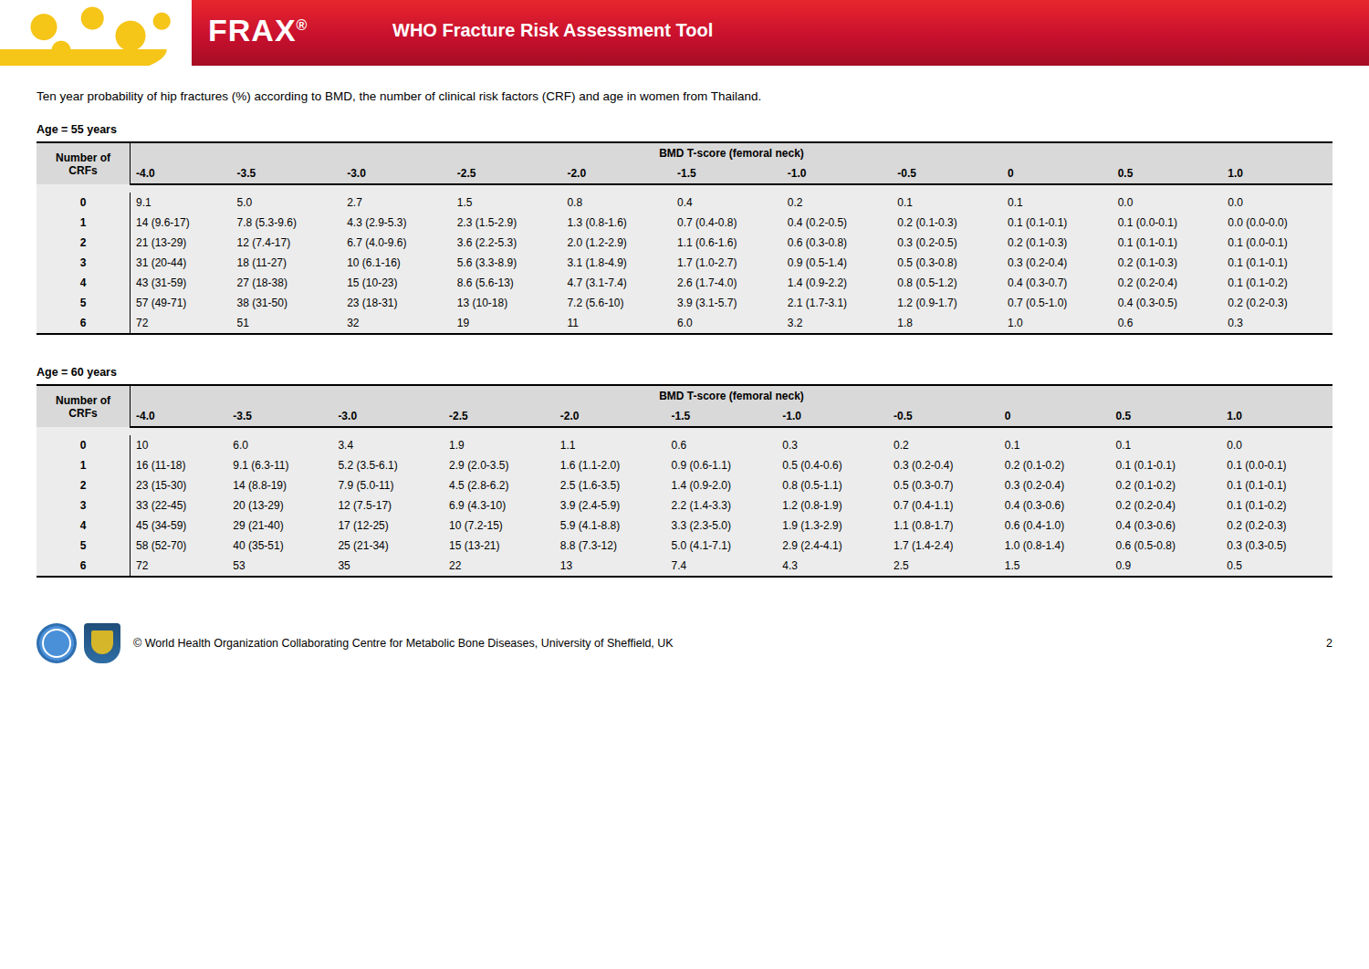FRAX®
WHO Fracture Risk Assessment Tool
Ten year probability of hip fractures (%) according to BMD, the number of clinical risk factors (CRF) and age in women from Thailand.
Age = 55 years
| Number of CRFs | BMD T-score (femoral neck) |
| --- | --- |
| -4.0 | -3.5 | -3.0 | -2.5 | -2.0 | -1.5 | -1.0 | -0.5 | 0 | 0.5 | 1.0 |
| 0 | 9.1 | 5.0 | 2.7 | 1.5 | 0.8 | 0.4 | 0.2 | 0.1 | 0.1 | 0.0 | 0.0 |
| 1 | 14 (9.6-17) | 7.8 (5.3-9.6) | 4.3 (2.9-5.3) | 2.3 (1.5-2.9) | 1.3 (0.8-1.6) | 0.7 (0.4-0.8) | 0.4 (0.2-0.5) | 0.2 (0.1-0.3) | 0.1 (0.1-0.1) | 0.1 (0.0-0.1) | 0.0 (0.0-0.0) |
| 2 | 21 (13-29) | 12 (7.4-17) | 6.7 (4.0-9.6) | 3.6 (2.2-5.3) | 2.0 (1.2-2.9) | 1.1 (0.6-1.6) | 0.6 (0.3-0.8) | 0.3 (0.2-0.5) | 0.2 (0.1-0.3) | 0.1 (0.1-0.1) | 0.1 (0.0-0.1) |
| 3 | 31 (20-44) | 18 (11-27) | 10 (6.1-16) | 5.6 (3.3-8.9) | 3.1 (1.8-4.9) | 1.7 (1.0-2.7) | 0.9 (0.5-1.4) | 0.5 (0.3-0.8) | 0.3 (0.2-0.4) | 0.2 (0.1-0.3) | 0.1 (0.1-0.1) |
| 4 | 43 (31-59) | 27 (18-38) | 15 (10-23) | 8.6 (5.6-13) | 4.7 (3.1-7.4) | 2.6 (1.7-4.0) | 1.4 (0.9-2.2) | 0.8 (0.5-1.2) | 0.4 (0.3-0.7) | 0.2 (0.2-0.4) | 0.1 (0.1-0.2) |
| 5 | 57 (49-71) | 38 (31-50) | 23 (18-31) | 13 (10-18) | 7.2 (5.6-10) | 3.9 (3.1-5.7) | 2.1 (1.7-3.1) | 1.2 (0.9-1.7) | 0.7 (0.5-1.0) | 0.4 (0.3-0.5) | 0.2 (0.2-0.3) |
| 6 | 72 | 51 | 32 | 19 | 11 | 6.0 | 3.2 | 1.8 | 1.0 | 0.6 | 0.3 |
Age = 60 years
| Number of CRFs | BMD T-score (femoral neck) |
| --- | --- |
| -4.0 | -3.5 | -3.0 | -2.5 | -2.0 | -1.5 | -1.0 | -0.5 | 0 | 0.5 | 1.0 |
| 0 | 10 | 6.0 | 3.4 | 1.9 | 1.1 | 0.6 | 0.3 | 0.2 | 0.1 | 0.1 | 0.0 |
| 1 | 16 (11-18) | 9.1 (6.3-11) | 5.2 (3.5-6.1) | 2.9 (2.0-3.5) | 1.6 (1.1-2.0) | 0.9 (0.6-1.1) | 0.5 (0.4-0.6) | 0.3 (0.2-0.4) | 0.2 (0.1-0.2) | 0.1 (0.1-0.1) | 0.1 (0.0-0.1) |
| 2 | 23 (15-30) | 14 (8.8-19) | 7.9 (5.0-11) | 4.5 (2.8-6.2) | 2.5 (1.6-3.5) | 1.4 (0.9-2.0) | 0.8 (0.5-1.1) | 0.5 (0.3-0.7) | 0.3 (0.2-0.4) | 0.2 (0.1-0.2) | 0.1 (0.1-0.1) |
| 3 | 33 (22-45) | 20 (13-29) | 12 (7.5-17) | 6.9 (4.3-10) | 3.9 (2.4-5.9) | 2.2 (1.4-3.3) | 1.2 (0.8-1.9) | 0.7 (0.4-1.1) | 0.4 (0.3-0.6) | 0.2 (0.2-0.4) | 0.1 (0.1-0.2) |
| 4 | 45 (34-59) | 29 (21-40) | 17 (12-25) | 10 (7.2-15) | 5.9 (4.1-8.8) | 3.3 (2.3-5.0) | 1.9 (1.3-2.9) | 1.1 (0.8-1.7) | 0.6 (0.4-1.0) | 0.4 (0.3-0.6) | 0.2 (0.2-0.3) |
| 5 | 58 (52-70) | 40 (35-51) | 25 (21-34) | 15 (13-21) | 8.8 (7.3-12) | 5.0 (4.1-7.1) | 2.9 (2.4-4.1) | 1.7 (1.4-2.4) | 1.0 (0.8-1.4) | 0.6 (0.5-0.8) | 0.3 (0.3-0.5) |
| 6 | 72 | 53 | 35 | 22 | 13 | 7.4 | 4.3 | 2.5 | 1.5 | 0.9 | 0.5 |
© World Health Organization Collaborating Centre for Metabolic Bone Diseases, University of Sheffield, UK
2